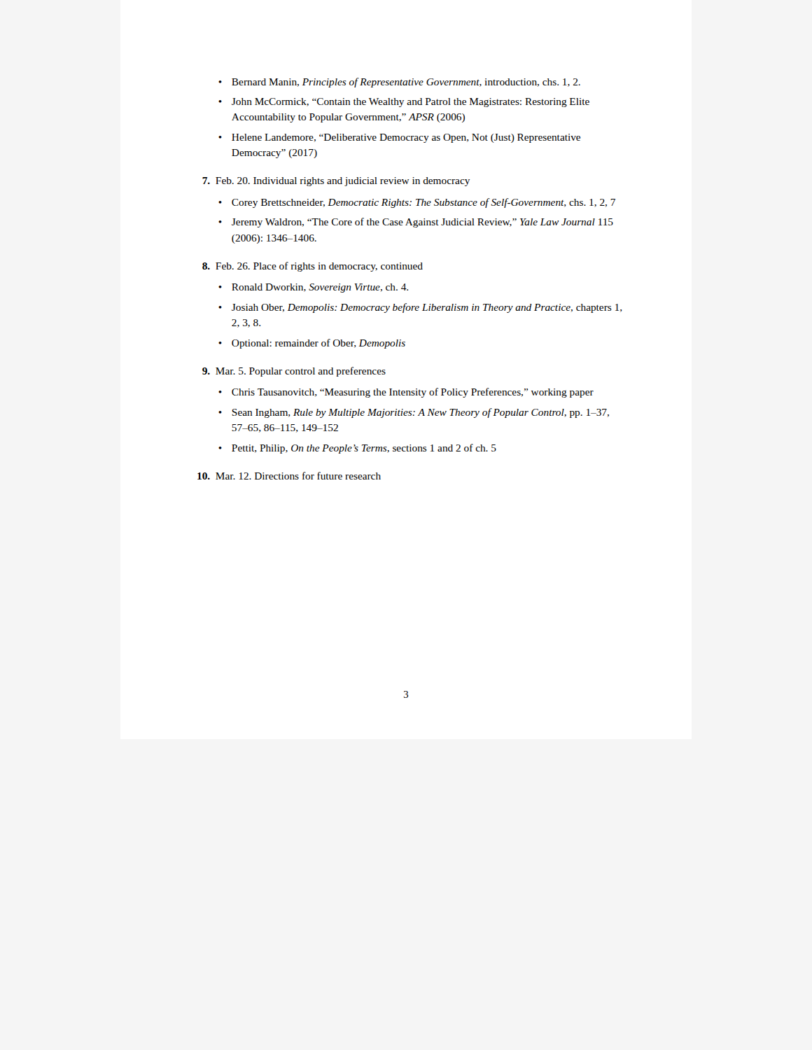Bernard Manin, Principles of Representative Government, introduction, chs. 1, 2.
John McCormick, “Contain the Wealthy and Patrol the Magistrates: Restoring Elite Accountability to Popular Government,” APSR (2006)
Helene Landemore, “Deliberative Democracy as Open, Not (Just) Representative Democracy” (2017)
7. Feb. 20. Individual rights and judicial review in democracy
Corey Brettschneider, Democratic Rights: The Substance of Self-Government, chs. 1, 2, 7
Jeremy Waldron, “The Core of the Case Against Judicial Review,” Yale Law Journal 115 (2006): 1346–1406.
8. Feb. 26. Place of rights in democracy, continued
Ronald Dworkin, Sovereign Virtue, ch. 4.
Josiah Ober, Demopolis: Democracy before Liberalism in Theory and Practice, chapters 1, 2, 3, 8.
Optional: remainder of Ober, Demopolis
9. Mar. 5. Popular control and preferences
Chris Tausanovitch, “Measuring the Intensity of Policy Preferences,” working paper
Sean Ingham, Rule by Multiple Majorities: A New Theory of Popular Control, pp. 1–37, 57–65, 86–115, 149–152
Pettit, Philip, On the People’s Terms, sections 1 and 2 of ch. 5
10. Mar. 12. Directions for future research
3